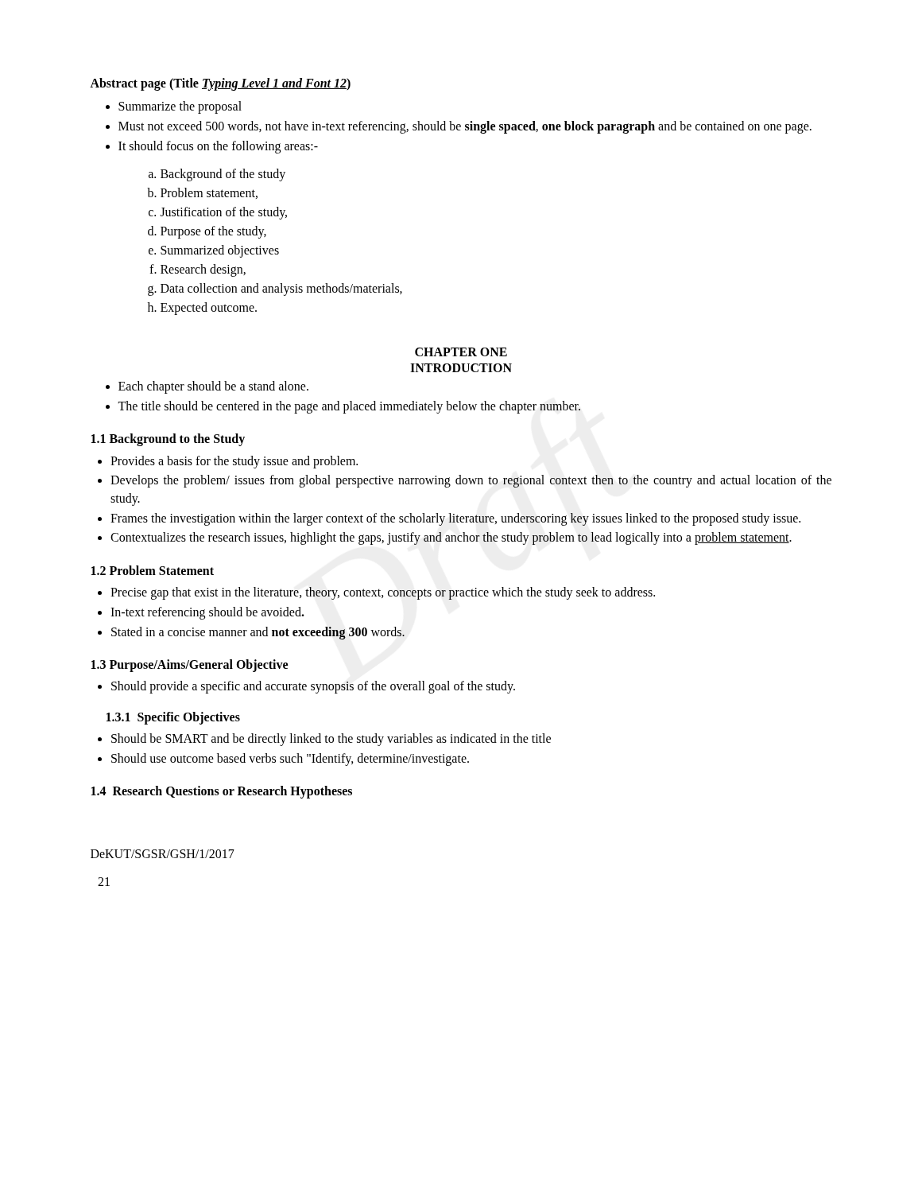Draft
Abstract page (Title Typing Level 1 and Font 12)
Summarize the proposal
Must not exceed 500 words, not have in-text referencing, should be single spaced, one block paragraph and be contained on one page.
It should focus on the following areas:-
Background of the study
Problem statement,
Justification of the study,
Purpose of the study,
Summarized objectives
Research design,
Data collection and analysis methods/materials,
Expected outcome.
CHAPTER ONE INTRODUCTION
Each chapter should be a stand alone.
The title should be centered in the page and placed immediately below the chapter number.
1.1 Background to the Study
Provides a basis for the study issue and problem.
Develops the problem/ issues from global perspective narrowing down to regional context then to the country and actual location of the study.
Frames the investigation within the larger context of the scholarly literature, underscoring key issues linked to the proposed study issue.
Contextualizes the research issues, highlight the gaps, justify and anchor the study problem to lead logically into a problem statement.
1.2 Problem Statement
Precise gap that exist in the literature, theory, context, concepts or practice which the study seek to address.
In-text referencing should be avoided.
Stated in a concise manner and not exceeding 300 words.
1.3 Purpose/Aims/General Objective
Should provide a specific and accurate synopsis of the overall goal of the study.
1.3.1 Specific Objectives
Should be SMART and be directly linked to the study variables as indicated in the title
Should use outcome based verbs such "Identify, determine/investigate.
1.4 Research Questions or Research Hypotheses
DeKUT/SGSR/GSH/1/2017
21